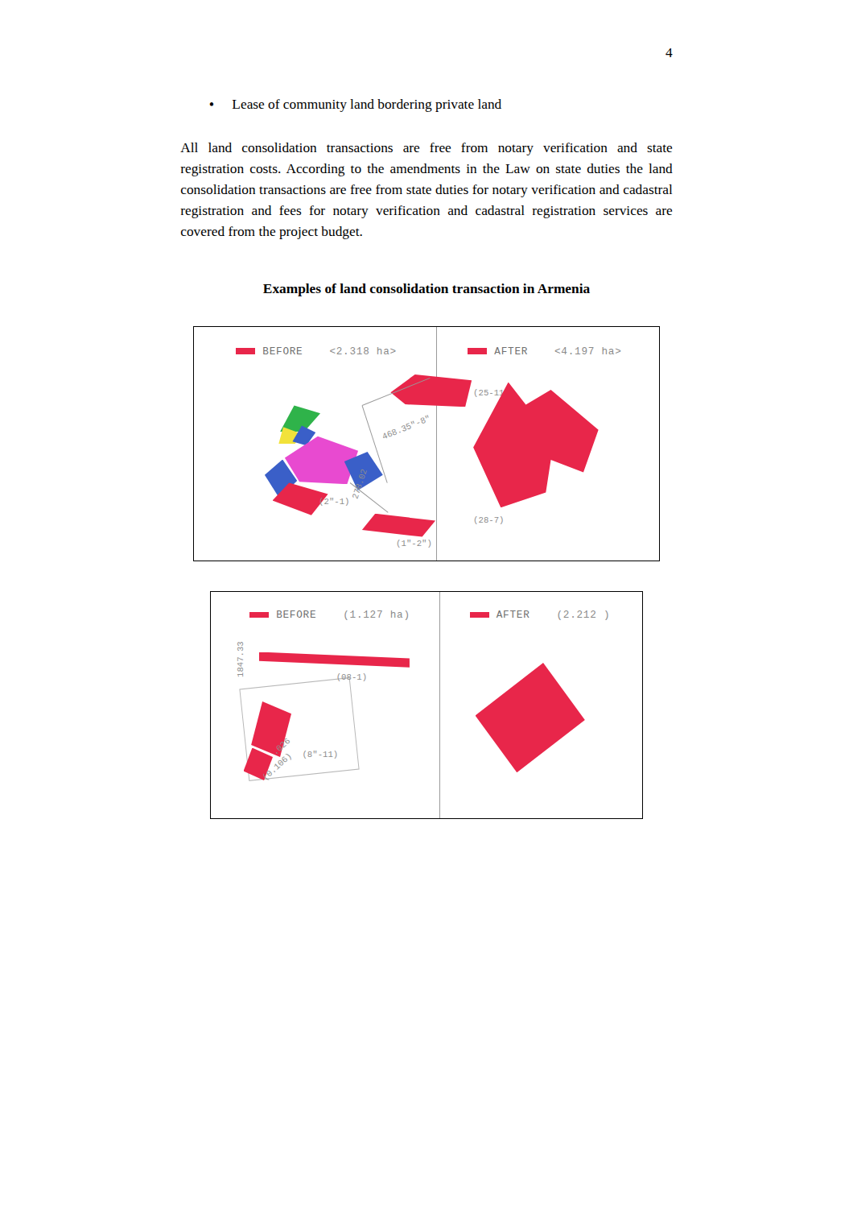4
Lease of community land bordering private land
All land consolidation transactions are free from notary verification and state registration costs. According to the amendments in the Law on state duties the land consolidation transactions are free from state duties for notary verification and cadastral registration and fees for notary verification and cadastral registration services are covered from the project budget.
Examples of land consolidation transaction in Armenia
BEFORE<2.318 ha>
AFTER<4.197 ha>
468.35"-8"
278.02
(2"-1)
(25-11)
(28-7)
(1"-2")
BEFORE(1.127 ha)
AFTER(2.212 )
1847.33
(08-1)
.026
(0.106)
(8"-11)